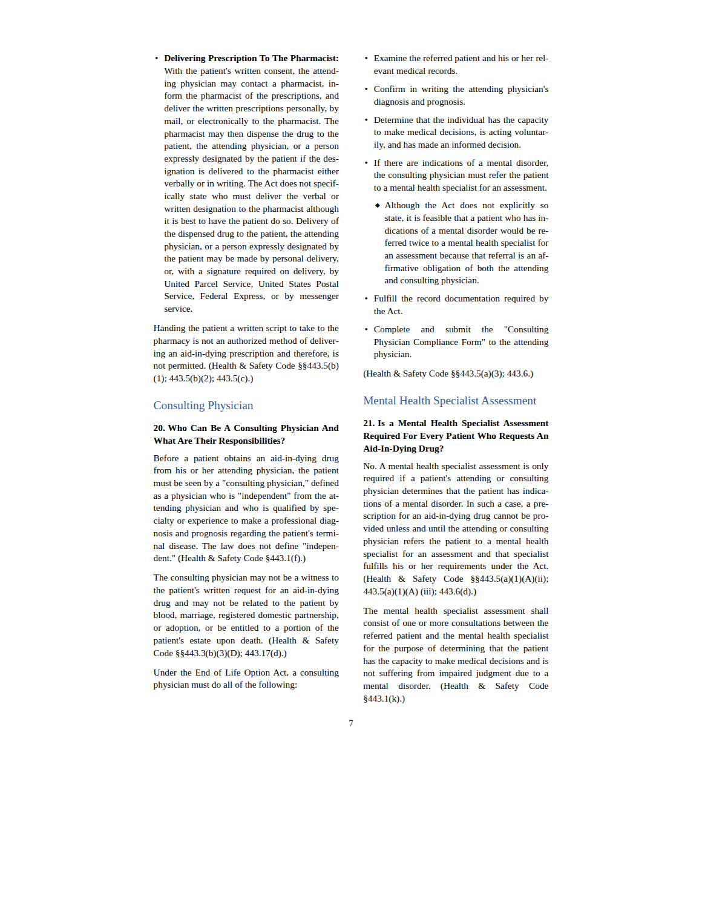Delivering Prescription To The Pharmacist: With the patient's written consent, the attending physician may contact a pharmacist, inform the pharmacist of the prescriptions, and deliver the written prescriptions personally, by mail, or electronically to the pharmacist. The pharmacist may then dispense the drug to the patient, the attending physician, or a person expressly designated by the patient if the designation is delivered to the pharmacist either verbally or in writing. The Act does not specifically state who must deliver the verbal or written designation to the pharmacist although it is best to have the patient do so. Delivery of the dispensed drug to the patient, the attending physician, or a person expressly designated by the patient may be made by personal delivery, or, with a signature required on delivery, by United Parcel Service, United States Postal Service, Federal Express, or by messenger service.
Handing the patient a written script to take to the pharmacy is not an authorized method of delivering an aid-in-dying prescription and therefore, is not permitted. (Health & Safety Code §§443.5(b)(1); 443.5(b)(2); 443.5(c).)
Consulting Physician
20. Who Can Be A Consulting Physician And What Are Their Responsibilities?
Before a patient obtains an aid-in-dying drug from his or her attending physician, the patient must be seen by a "consulting physician," defined as a physician who is "independent" from the attending physician and who is qualified by specialty or experience to make a professional diagnosis and prognosis regarding the patient's terminal disease. The law does not define "independent." (Health & Safety Code §443.1(f).)
The consulting physician may not be a witness to the patient's written request for an aid-in-dying drug and may not be related to the patient by blood, marriage, registered domestic partnership, or adoption, or be entitled to a portion of the patient's estate upon death. (Health & Safety Code §§443.3(b)(3)(D); 443.17(d).)
Under the End of Life Option Act, a consulting physician must do all of the following:
Examine the referred patient and his or her relevant medical records.
Confirm in writing the attending physician's diagnosis and prognosis.
Determine that the individual has the capacity to make medical decisions, is acting voluntarily, and has made an informed decision.
If there are indications of a mental disorder, the consulting physician must refer the patient to a mental health specialist for an assessment.
Although the Act does not explicitly so state, it is feasible that a patient who has indications of a mental disorder would be referred twice to a mental health specialist for an assessment because that referral is an affirmative obligation of both the attending and consulting physician.
Fulfill the record documentation required by the Act.
Complete and submit the "Consulting Physician Compliance Form" to the attending physician.
(Health & Safety Code §§443.5(a)(3); 443.6.)
Mental Health Specialist Assessment
21. Is a Mental Health Specialist Assessment Required For Every Patient Who Requests An Aid-In-Dying Drug?
No. A mental health specialist assessment is only required if a patient's attending or consulting physician determines that the patient has indications of a mental disorder. In such a case, a prescription for an aid-in-dying drug cannot be provided unless and until the attending or consulting physician refers the patient to a mental health specialist for an assessment and that specialist fulfills his or her requirements under the Act. (Health & Safety Code §§443.5(a)(1)(A)(ii); 443.5(a)(1)(A) (iii); 443.6(d).)
The mental health specialist assessment shall consist of one or more consultations between the referred patient and the mental health specialist for the purpose of determining that the patient has the capacity to make medical decisions and is not suffering from impaired judgment due to a mental disorder. (Health & Safety Code §443.1(k).)
7